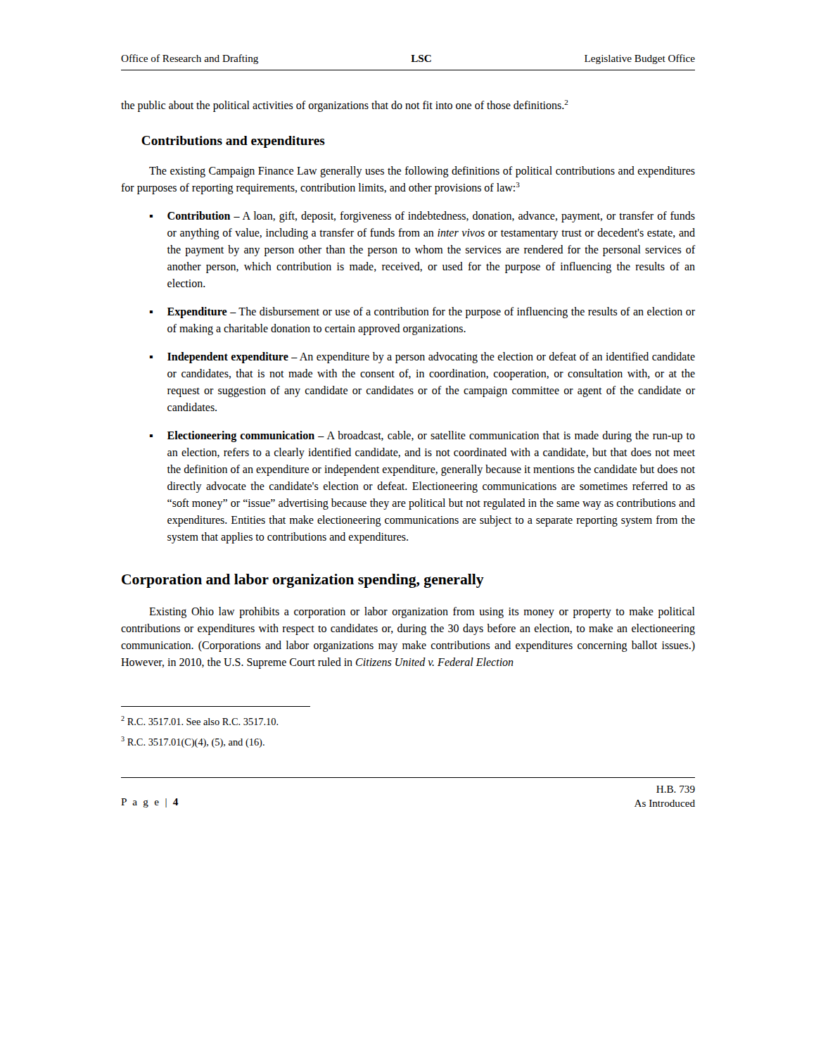Office of Research and Drafting
LSC
Legislative Budget Office
the public about the political activities of organizations that do not fit into one of those definitions.2
Contributions and expenditures
The existing Campaign Finance Law generally uses the following definitions of political contributions and expenditures for purposes of reporting requirements, contribution limits, and other provisions of law:3
Contribution – A loan, gift, deposit, forgiveness of indebtedness, donation, advance, payment, or transfer of funds or anything of value, including a transfer of funds from an inter vivos or testamentary trust or decedent's estate, and the payment by any person other than the person to whom the services are rendered for the personal services of another person, which contribution is made, received, or used for the purpose of influencing the results of an election.
Expenditure – The disbursement or use of a contribution for the purpose of influencing the results of an election or of making a charitable donation to certain approved organizations.
Independent expenditure – An expenditure by a person advocating the election or defeat of an identified candidate or candidates, that is not made with the consent of, in coordination, cooperation, or consultation with, or at the request or suggestion of any candidate or candidates or of the campaign committee or agent of the candidate or candidates.
Electioneering communication – A broadcast, cable, or satellite communication that is made during the run-up to an election, refers to a clearly identified candidate, and is not coordinated with a candidate, but that does not meet the definition of an expenditure or independent expenditure, generally because it mentions the candidate but does not directly advocate the candidate's election or defeat. Electioneering communications are sometimes referred to as “soft money” or “issue” advertising because they are political but not regulated in the same way as contributions and expenditures. Entities that make electioneering communications are subject to a separate reporting system from the system that applies to contributions and expenditures.
Corporation and labor organization spending, generally
Existing Ohio law prohibits a corporation or labor organization from using its money or property to make political contributions or expenditures with respect to candidates or, during the 30 days before an election, to make an electioneering communication. (Corporations and labor organizations may make contributions and expenditures concerning ballot issues.) However, in 2010, the U.S. Supreme Court ruled in Citizens United v. Federal Election
2 R.C. 3517.01. See also R.C. 3517.10.
3 R.C. 3517.01(C)(4), (5), and (16).
P a g e | 4
H.B. 739
As Introduced